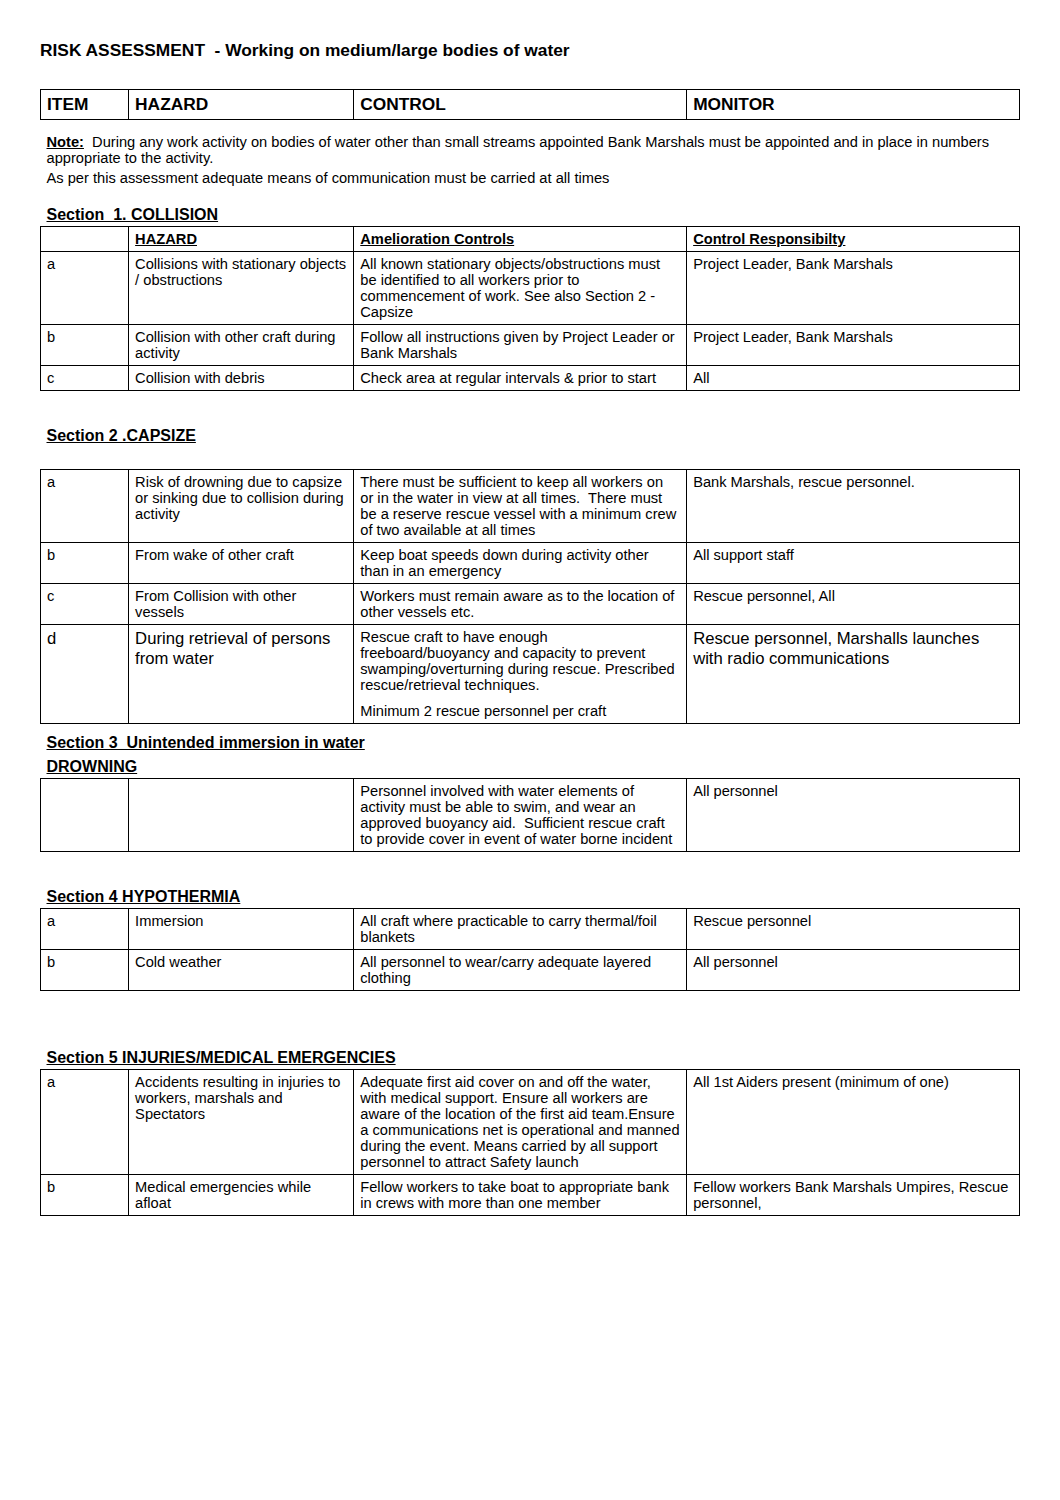RISK ASSESSMENT - Working on medium/large bodies of water
| ITEM | HAZARD | CONTROL | MONITOR |
| Note: During any work activity on bodies of water other than small streams appointed Bank Marshals must be appointed and in place in numbers appropriate to the activity. As per this assessment adequate means of communication must be carried at all times |
| Section 1. COLLISION |
| | HAZARD | Amelioration Controls | Control Responsibilty |
| a | Collisions with stationary objects / obstructions | All known stationary objects/obstructions must be identified to all workers prior to commencement of work. See also Section 2 - Capsize | Project Leader, Bank Marshals |
| b | Collision with other craft during activity | Follow all instructions given by Project Leader or Bank Marshals | Project Leader, Bank Marshals |
| c | Collision with debris | Check area at regular intervals & prior to start | All |
| Section 2 .CAPSIZE |
| a | Risk of drowning due to capsize or sinking due to collision during activity | There must be sufficient to keep all workers on or in the water in view at all times. There must be a reserve rescue vessel with a minimum crew of two available at all times | Bank Marshals, rescue personnel. |
| b | From wake of other craft | Keep boat speeds down during activity other than in an emergency | All support staff |
| c | From Collision with other vessels | Workers must remain aware as to the location of other vessels etc. | Rescue personnel, All |
| d | During retrieval of persons from water | Rescue craft to have enough freeboard/buoyancy and capacity to prevent swamping/overturning during rescue. Prescribed rescue/retrieval techniques. Minimum 2 rescue personnel per craft | Rescue personnel, Marshalls launches with radio communications |
| Section 3 Unintended immersion in water |
| DROWNING |
| | | Personnel involved with water elements of activity must be able to swim, and wear an approved buoyancy aid. Sufficient rescue craft to provide cover in event of water borne incident | All personnel |
| Section 4 HYPOTHERMIA |
| a | Immersion | All craft where practicable to carry thermal/foil blankets | Rescue personnel |
| b | Cold weather | All personnel to wear/carry adequate layered clothing | All personnel |
| Section 5 INJURIES/MEDICAL EMERGENCIES |
| a | Accidents resulting in injuries to workers, marshals and Spectators | Adequate first aid cover on and off the water, with medical support. Ensure all workers are aware of the location of the first aid team.Ensure a communications net is operational and manned during the event. Means carried by all support personnel to attract Safety launch | All 1st Aiders present (minimum of one) |
| b | Medical emergencies while afloat | Fellow workers to take boat to appropriate bank in crews with more than one member | Fellow workers Bank Marshals Umpires, Rescue personnel, |